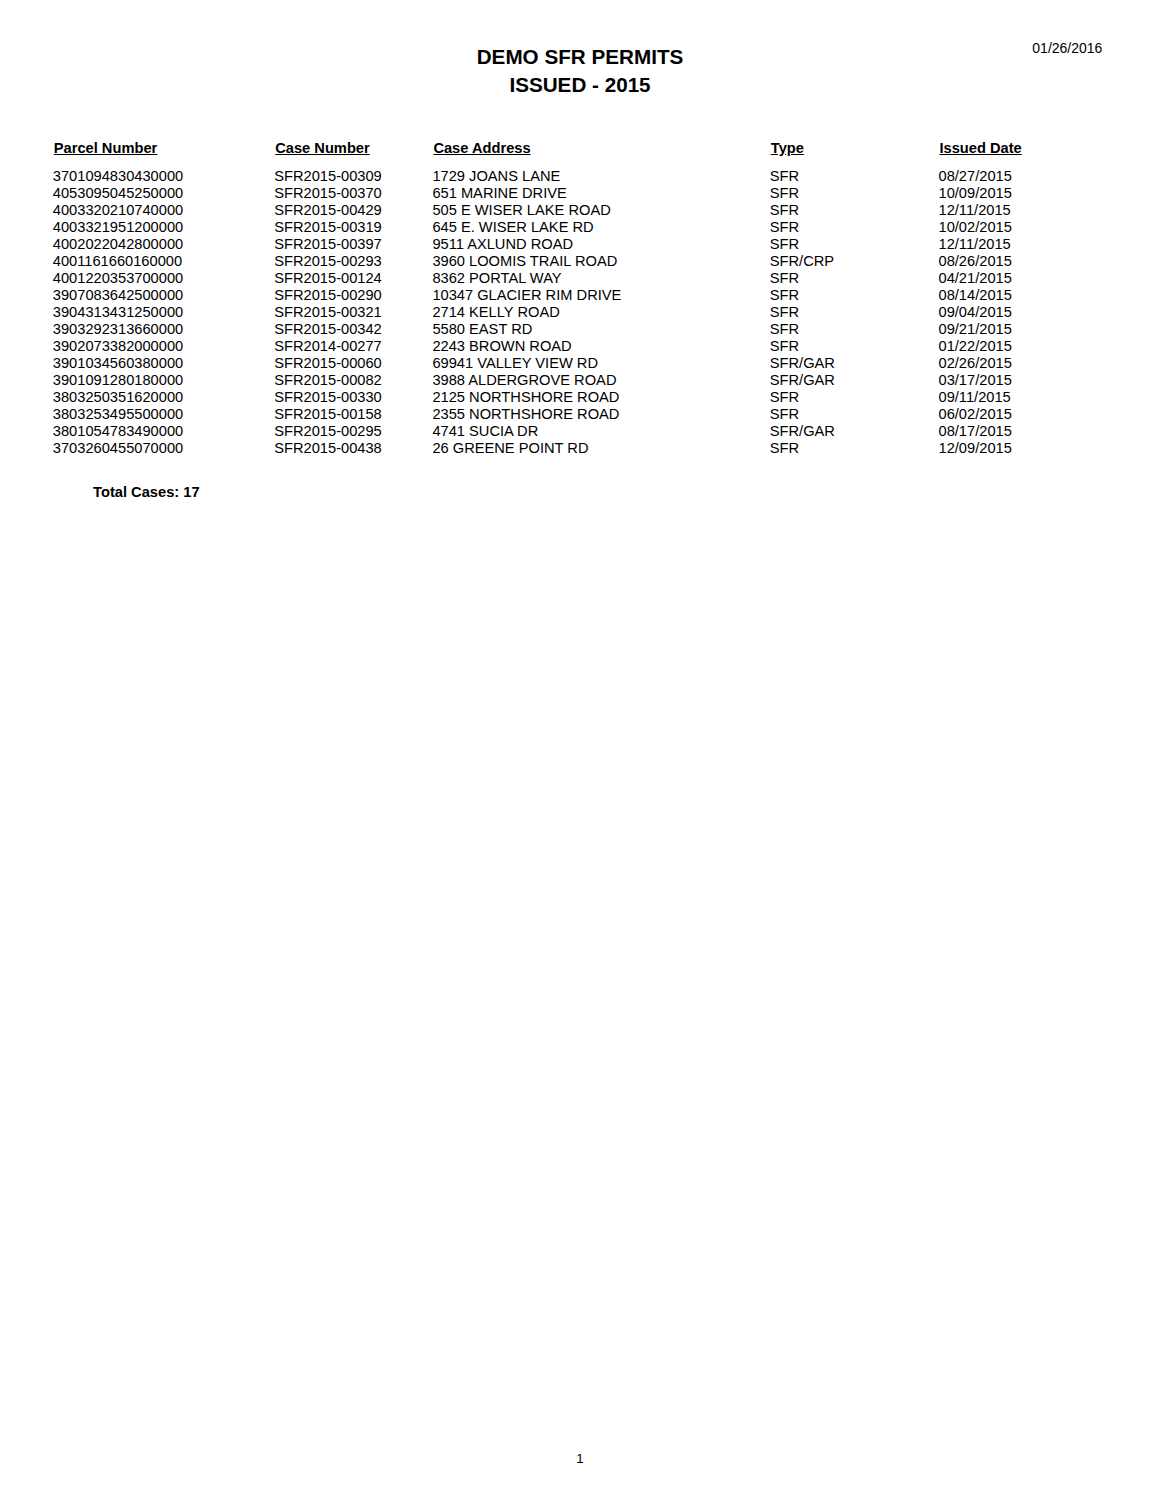01/26/2016
DEMO SFR PERMITS
ISSUED - 2015
| Parcel Number | Case Number | Case Address | Type | Issued Date |
| --- | --- | --- | --- | --- |
| 3701094830430000 | SFR2015-00309 | 1729 JOANS LANE | SFR | 08/27/2015 |
| 4053095045250000 | SFR2015-00370 | 651 MARINE DRIVE | SFR | 10/09/2015 |
| 4003320210740000 | SFR2015-00429 | 505 E WISER LAKE ROAD | SFR | 12/11/2015 |
| 4003321951200000 | SFR2015-00319 | 645 E. WISER LAKE RD | SFR | 10/02/2015 |
| 4002022042800000 | SFR2015-00397 | 9511 AXLUND ROAD | SFR | 12/11/2015 |
| 4001161660160000 | SFR2015-00293 | 3960 LOOMIS TRAIL ROAD | SFR/CRP | 08/26/2015 |
| 4001220353700000 | SFR2015-00124 | 8362 PORTAL WAY | SFR | 04/21/2015 |
| 3907083642500000 | SFR2015-00290 | 10347 GLACIER RIM DRIVE | SFR | 08/14/2015 |
| 3904313431250000 | SFR2015-00321 | 2714 KELLY ROAD | SFR | 09/04/2015 |
| 3903292313660000 | SFR2015-00342 | 5580 EAST RD | SFR | 09/21/2015 |
| 3902073382000000 | SFR2014-00277 | 2243 BROWN ROAD | SFR | 01/22/2015 |
| 3901034560380000 | SFR2015-00060 | 69941 VALLEY VIEW RD | SFR/GAR | 02/26/2015 |
| 3901091280180000 | SFR2015-00082 | 3988 ALDERGROVE ROAD | SFR/GAR | 03/17/2015 |
| 3803250351620000 | SFR2015-00330 | 2125 NORTHSHORE ROAD | SFR | 09/11/2015 |
| 3803253495500000 | SFR2015-00158 | 2355 NORTHSHORE ROAD | SFR | 06/02/2015 |
| 3801054783490000 | SFR2015-00295 | 4741 SUCIA DR | SFR/GAR | 08/17/2015 |
| 3703260455070000 | SFR2015-00438 | 26 GREENE POINT RD | SFR | 12/09/2015 |
Total Cases: 17
1